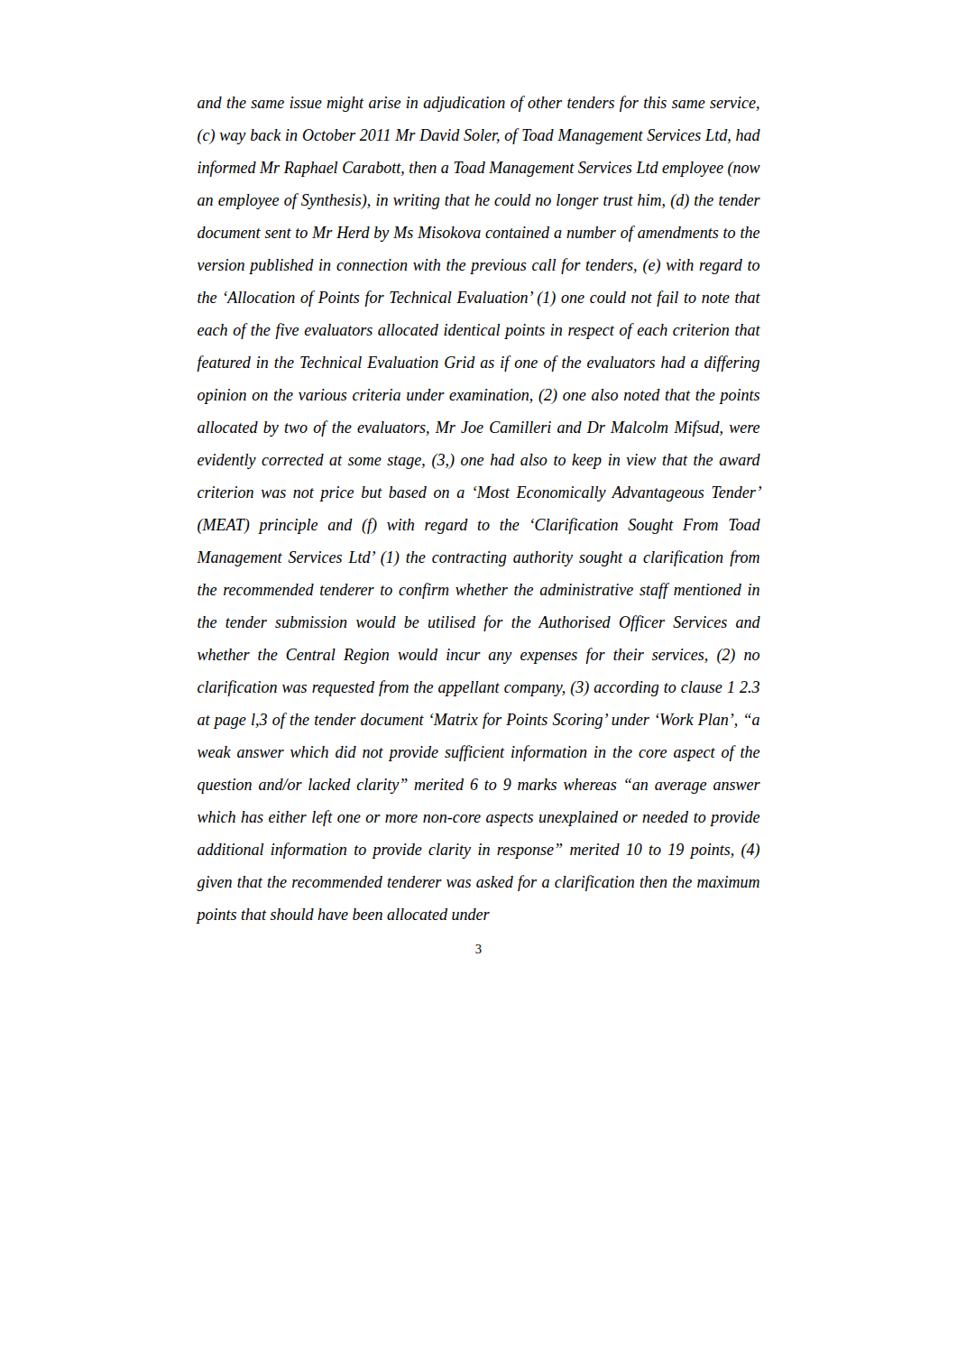and the same issue might arise in adjudication of other tenders for this same service, (c) way back in October 2011 Mr David Soler, of Toad Management Services Ltd, had informed Mr Raphael Carabott, then a Toad Management Services Ltd employee (now an employee of Synthesis), in writing that he could no longer trust him, (d) the tender document sent to Mr Herd by Ms Misokova contained a number of amendments to the version published in connection with the previous call for tenders, (e) with regard to the ‘Allocation of Points for Technical Evaluation’ (1) one could not fail to note that each of the five evaluators allocated identical points in respect of each criterion that featured in the Technical Evaluation Grid as if one of the evaluators had a differing opinion on the various criteria under examination, (2) one also noted that the points allocated by two of the evaluators, Mr Joe Camilleri and Dr Malcolm Mifsud, were evidently corrected at some stage, (3,) one had also to keep in view that the award criterion was not price but based on a ‘Most Economically Advantageous Tender’ (MEAT) principle and (f) with regard to the ‘Clarification Sought From Toad Management Services Ltd’ (1) the contracting authority sought a clarification from the recommended tenderer to confirm whether the administrative staff mentioned in the tender submission would be utilised for the Authorised Officer Services and whether the Central Region would incur any expenses for their services, (2) no clarification was requested from the appellant company, (3) according to clause 1 2.3 at page l,3 of the tender document ‘Matrix for Points Scoring’ under ‘Work Plan’, “a weak answer which did not provide sufficient information in the core aspect of the question and/or lacked clarity” merited 6 to 9 marks whereas “an average answer which has either left one or more non-core aspects unexplained or needed to provide additional information to provide clarity in response” merited 10 to 19 points, (4) given that the recommended tenderer was asked for a clarification then the maximum points that should have been allocated under
3